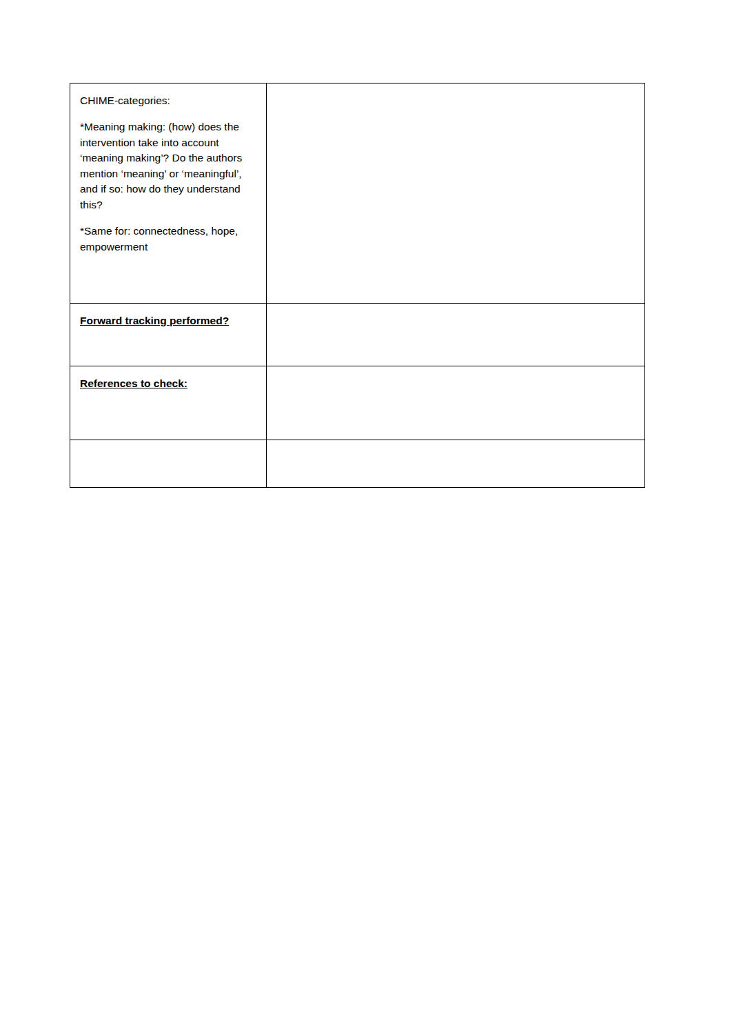| CHIME-categories: *Meaning making: (how) does the intervention take into account ‘meaning making’? Do the authors mention ‘meaning’ or ‘meaningful’, and if so: how do they understand this? *Same for: connectedness, hope, empowerment | |
| Forward tracking performed? | |
| References to check: | |